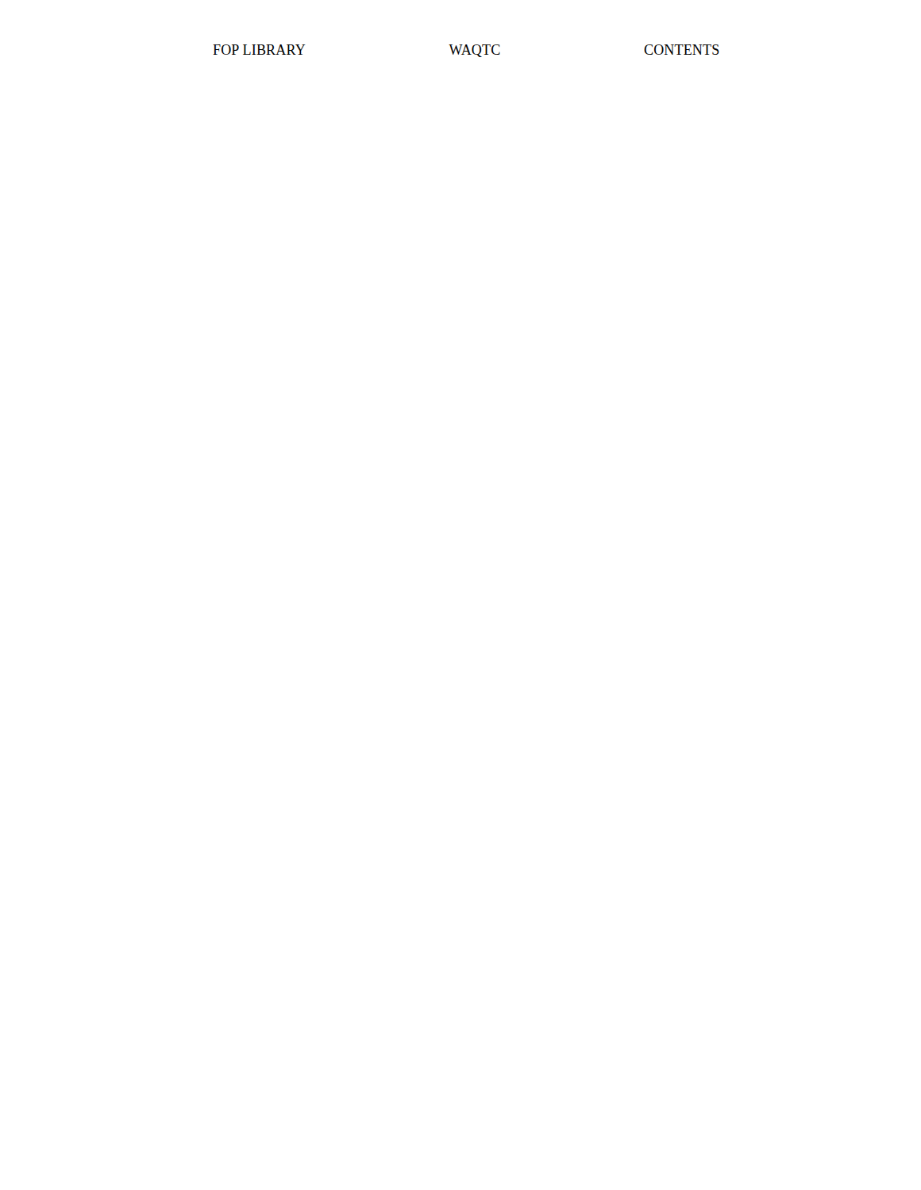FOP LIBRARY WAQTC CONTENTS